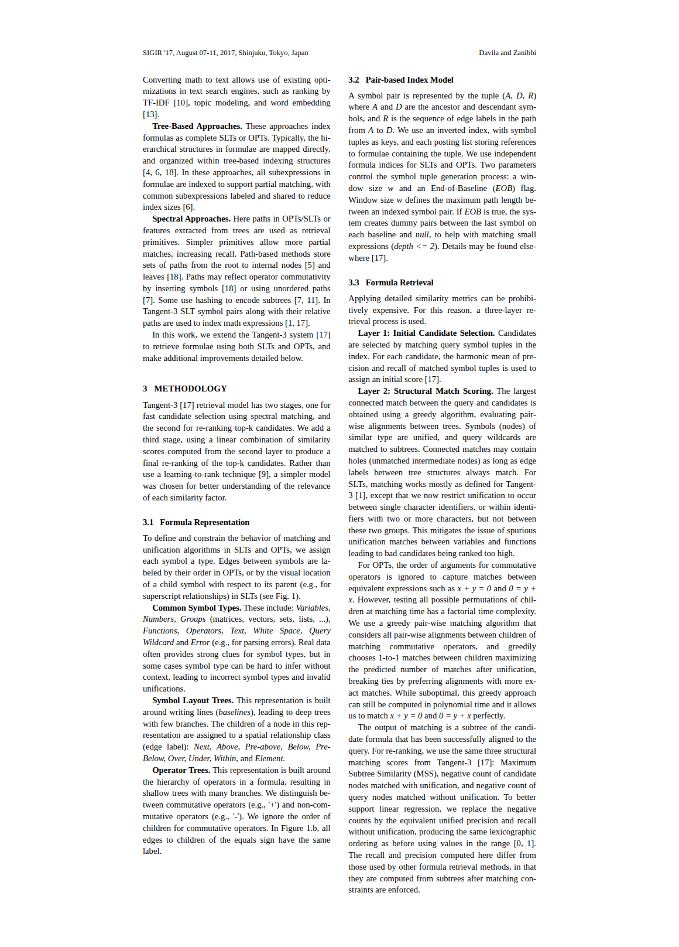SIGIR '17, August 07-11, 2017, Shinjuku, Tokyo, Japan Davila and Zanibbi
Converting math to text allows use of existing optimizations in text search engines, such as ranking by TF-IDF [10], topic modeling, and word embedding [13].
Tree-Based Approaches. These approaches index formulas as complete SLTs or OPTs. Typically, the hierarchical structures in formulae are mapped directly, and organized within tree-based indexing structures [4, 6, 18]. In these approaches, all subexpressions in formulae are indexed to support partial matching, with common subexpressions labeled and shared to reduce index sizes [6].
Spectral Approaches. Here paths in OPTs/SLTs or features extracted from trees are used as retrieval primitives. Simpler primitives allow more partial matches, increasing recall. Path-based methods store sets of paths from the root to internal nodes [5] and leaves [18]. Paths may reflect operator commutativity by inserting symbols [18] or using unordered paths [7]. Some use hashing to encode subtrees [7, 11]. In Tangent-3 SLT symbol pairs along with their relative paths are used to index math expressions [1, 17].
In this work, we extend the Tangent-3 system [17] to retrieve formulae using both SLTs and OPTs, and make additional improvements detailed below.
3 METHODOLOGY
Tangent-3 [17] retrieval model has two stages, one for fast candidate selection using spectral matching, and the second for re-ranking top-k candidates. We add a third stage, using a linear combination of similarity scores computed from the second layer to produce a final re-ranking of the top-k candidates. Rather than use a learning-to-rank technique [9], a simpler model was chosen for better understanding of the relevance of each similarity factor.
3.1 Formula Representation
To define and constrain the behavior of matching and unification algorithms in SLTs and OPTs, we assign each symbol a type. Edges between symbols are labeled by their order in OPTs, or by the visual location of a child symbol with respect to its parent (e.g., for superscript relationships) in SLTs (see Fig. 1).
Common Symbol Types. These include: Variables, Numbers, Groups (matrices, vectors, sets, lists, ...), Functions, Operators, Text, White Space, Query Wildcard and Error (e.g., for parsing errors). Real data often provides strong clues for symbol types, but in some cases symbol type can be hard to infer without context, leading to incorrect symbol types and invalid unifications.
Symbol Layout Trees. This representation is built around writing lines (baselines), leading to deep trees with few branches. The children of a node in this representation are assigned to a spatial relationship class (edge label): Next, Above, Pre-above, Below, Pre-Below, Over, Under, Within, and Element.
Operator Trees. This representation is built around the hierarchy of operators in a formula, resulting in shallow trees with many branches. We distinguish between commutative operators (e.g., '+') and non-commutative operators (e.g., '-'). We ignore the order of children for commutative operators. In Figure 1.b, all edges to children of the equals sign have the same label.
3.2 Pair-based Index Model
A symbol pair is represented by the tuple (A, D, R) where A and D are the ancestor and descendant symbols, and R is the sequence of edge labels in the path from A to D. We use an inverted index, with symbol tuples as keys, and each posting list storing references to formulae containing the tuple. We use independent formula indices for SLTs and OPTs. Two parameters control the symbol tuple generation process: a window size w and an End-of-Baseline (EOB) flag. Window size w defines the maximum path length between an indexed symbol pair. If EOB is true, the system creates dummy pairs between the last symbol on each baseline and null, to help with matching small expressions (depth <= 2). Details may be found elsewhere [17].
3.3 Formula Retrieval
Applying detailed similarity metrics can be prohibitively expensive. For this reason, a three-layer retrieval process is used.
Layer 1: Initial Candidate Selection. Candidates are selected by matching query symbol tuples in the index. For each candidate, the harmonic mean of precision and recall of matched symbol tuples is used to assign an initial score [17].
Layer 2: Structural Match Scoring. The largest connected match between the query and candidates is obtained using a greedy algorithm, evaluating pairwise alignments between trees. Symbols (nodes) of similar type are unified, and query wildcards are matched to subtrees. Connected matches may contain holes (unmatched intermediate nodes) as long as edge labels between tree structures always match. For SLTs, matching works mostly as defined for Tangent-3 [1], except that we now restrict unification to occur between single character identifiers, or within identifiers with two or more characters, but not between these two groups. This mitigates the issue of spurious unification matches between variables and functions leading to bad candidates being ranked too high.
For OPTs, the order of arguments for commutative operators is ignored to capture matches between equivalent expressions such as x + y = 0 and 0 = y + x. However, testing all possible permutations of children at matching time has a factorial time complexity. We use a greedy pair-wise matching algorithm that considers all pair-wise alignments between children of matching commutative operators, and greedily chooses 1-to-1 matches between children maximizing the predicted number of matches after unification, breaking ties by preferring alignments with more exact matches. While suboptimal, this greedy approach can still be computed in polynomial time and it allows us to match x + y = 0 and 0 = y + x perfectly.
The output of matching is a subtree of the candidate formula that has been successfully aligned to the query. For re-ranking, we use the same three structural matching scores from Tangent-3 [17]: Maximum Subtree Similarity (MSS), negative count of candidate nodes matched with unification, and negative count of query nodes matched without unification. To better support linear regression, we replace the negative counts by the equivalent unified precision and recall without unification, producing the same lexicographic ordering as before using values in the range [0, 1]. The recall and precision computed here differ from those used by other formula retrieval methods, in that they are computed from subtrees after matching constraints are enforced.